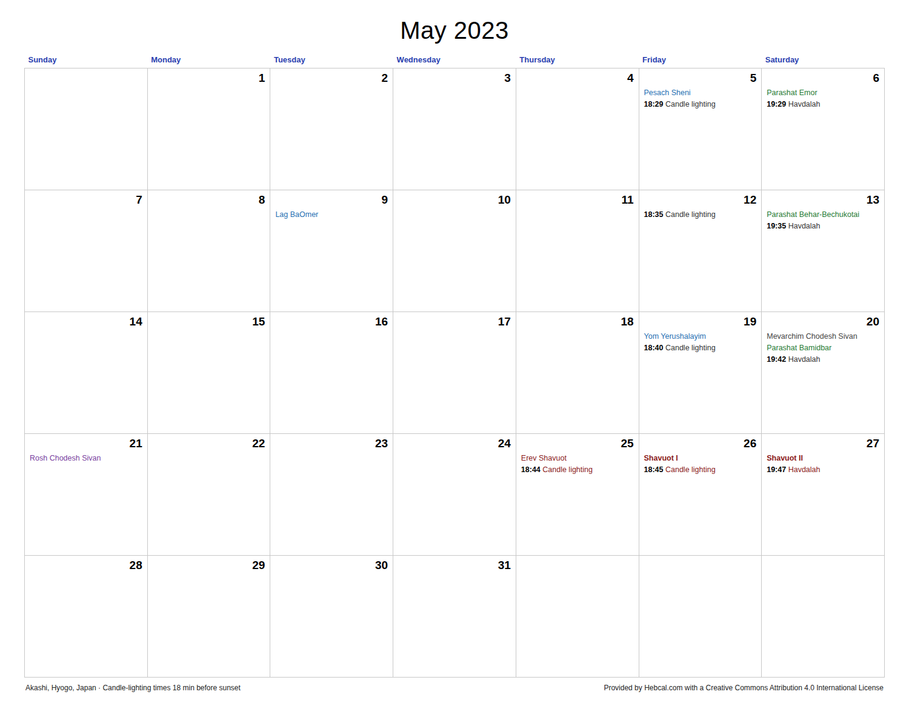May 2023
| Sunday | Monday | Tuesday | Wednesday | Thursday | Friday | Saturday |
| --- | --- | --- | --- | --- | --- | --- |
| | 1 | 2 | 3 | 4 | 5 Pesach Sheni 18:29 Candle lighting | 6 Parashat Emor 19:29 Havdalah |
| 7 | 8 | 9 Lag BaOmer | 10 | 11 | 12 18:35 Candle lighting | 13 Parashat Behar-Bechukotai 19:35 Havdalah |
| 14 | 15 | 16 | 17 | 18 | 19 Yom Yerushalayim 18:40 Candle lighting | 20 Mevarchim Chodesh Sivan Parashat Bamidbar 19:42 Havdalah |
| 21 Rosh Chodesh Sivan | 22 | 23 | 24 | 25 Erev Shavuot 18:44 Candle lighting | 26 Shavuot I 18:45 Candle lighting | 27 Shavuot II 19:47 Havdalah |
| 28 | 29 | 30 | 31 | | | |
Akashi, Hyogo, Japan · Candle-lighting times 18 min before sunset
Provided by Hebcal.com with a Creative Commons Attribution 4.0 International License